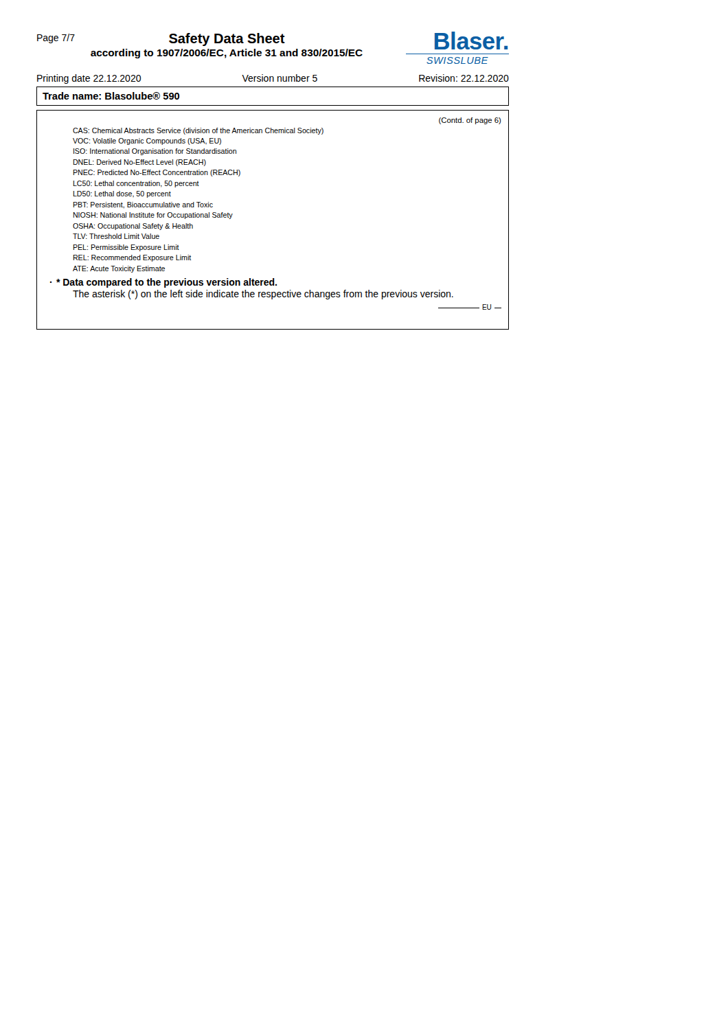Page 7/7
Safety Data Sheet
according to 1907/2006/EC, Article 31 and 830/2015/EC
Blaser.
SWISSLUBE
Printing date 22.12.2020
Version number 5
Revision: 22.12.2020
Trade name: Blasolube® 590
(Contd. of page 6)
CAS: Chemical Abstracts Service (division of the American Chemical Society)
VOC: Volatile Organic Compounds (USA, EU)
ISO: International Organisation for Standardisation
DNEL: Derived No-Effect Level (REACH)
PNEC: Predicted No-Effect Concentration (REACH)
LC50: Lethal concentration, 50 percent
LD50: Lethal dose, 50 percent
PBT: Persistent, Bioaccumulative and Toxic
NIOSH: National Institute for Occupational Safety
OSHA: Occupational Safety & Health
TLV: Threshold Limit Value
PEL: Permissible Exposure Limit
REL: Recommended Exposure Limit
ATE: Acute Toxicity Estimate
* Data compared to the previous version altered.
The asterisk (*) on the left side indicate the respective changes from the previous version.
EU